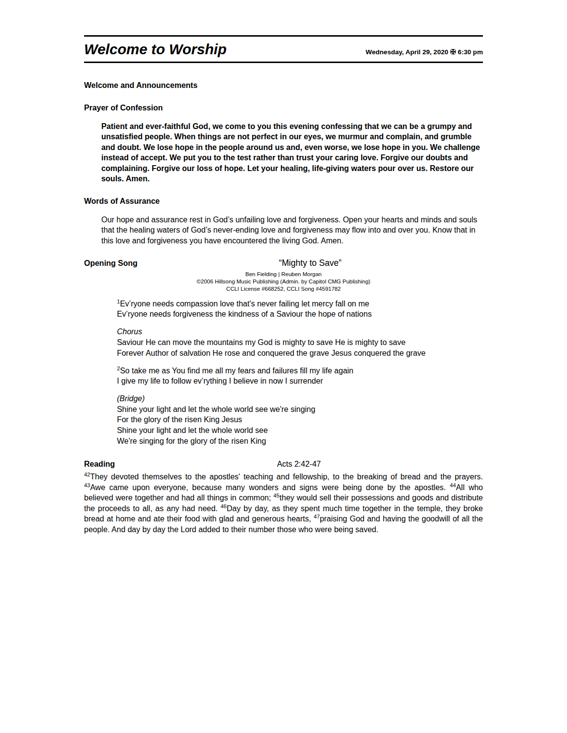Welcome to Worship
Wednesday, April 29, 2020 ✠ 6:30 pm
Welcome and Announcements
Prayer of Confession
Patient and ever-faithful God, we come to you this evening confessing that we can be a grumpy and unsatisfied people. When things are not perfect in our eyes, we murmur and complain, and grumble and doubt. We lose hope in the people around us and, even worse, we lose hope in you. We challenge instead of accept. We put you to the test rather than trust your caring love. Forgive our doubts and complaining. Forgive our loss of hope. Let your healing, life-giving waters pour over us. Restore our souls. Amen.
Words of Assurance
Our hope and assurance rest in God’s unfailing love and forgiveness. Open your hearts and minds and souls that the healing waters of God’s never-ending love and forgiveness may flow into and over you. Know that in this love and forgiveness you have encountered the living God. Amen.
Opening Song
“Mighty to Save”
Ben Fielding | Reuben Morgan
©2006 Hillsong Music Publishing (Admin. by Capitol CMG Publishing)
CCLI License #668252, CCLI Song #4591782
1Ev’ryone needs compassion love that's never failing let mercy fall on me
Ev’ryone needs forgiveness the kindness of a Saviour the hope of nations
Chorus
Saviour He can move the mountains my God is mighty to save He is mighty to save
Forever Author of salvation He rose and conquered the grave Jesus conquered the grave
2So take me as You find me all my fears and failures fill my life again
I give my life to follow ev’rything I believe in now I surrender
(Bridge)
Shine your light and let the whole world see we're singing
For the glory of the risen King Jesus
Shine your light and let the whole world see
We're singing for the glory of the risen King
Reading
Acts 2:42-47
42They devoted themselves to the apostles' teaching and fellowship, to the breaking of bread and the prayers. 43Awe came upon everyone, because many wonders and signs were being done by the apostles. 44All who believed were together and had all things in common; 45they would sell their possessions and goods and distribute the proceeds to all, as any had need. 46Day by day, as they spent much time together in the temple, they broke bread at home and ate their food with glad and generous hearts, 47praising God and having the goodwill of all the people. And day by day the Lord added to their number those who were being saved.